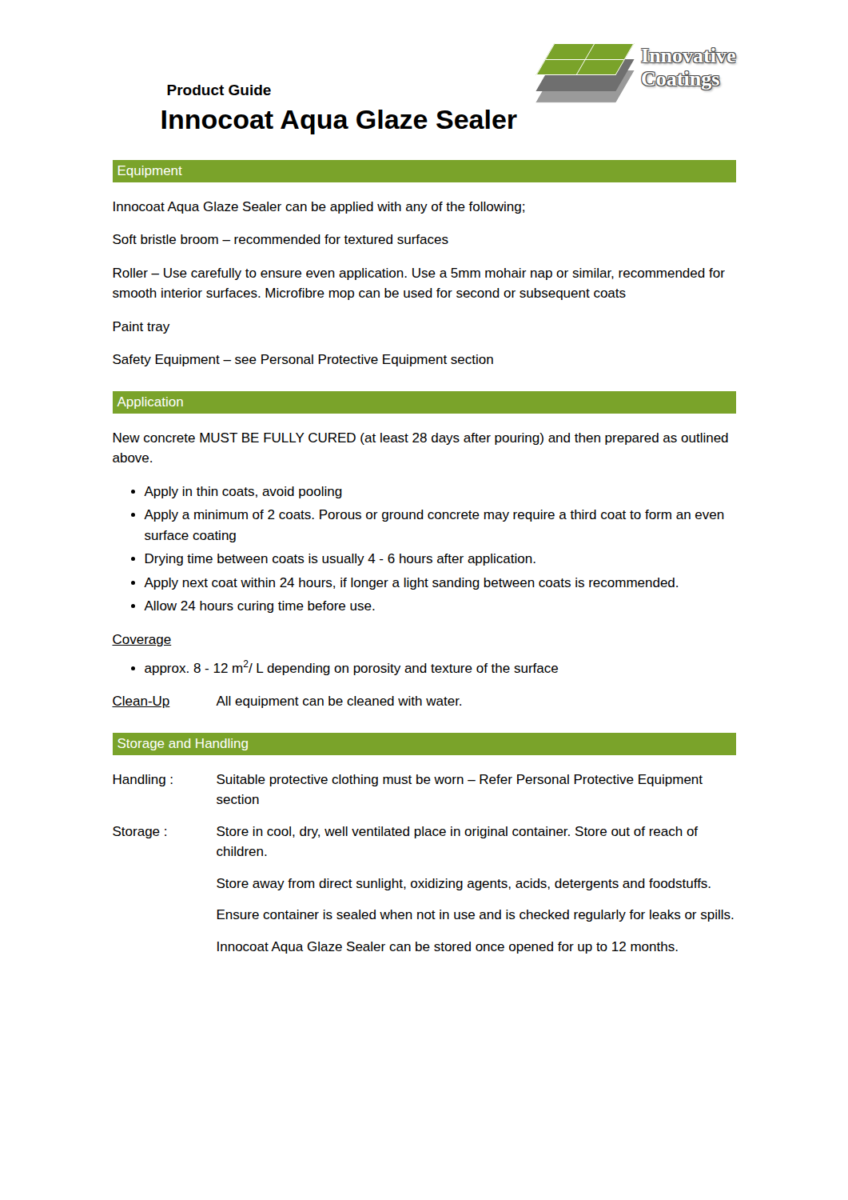Innovative
Coatings
Product Guide
Innocoat Aqua Glaze Sealer
Equipment
Innocoat Aqua Glaze Sealer can be applied with any of the following;
Soft bristle broom – recommended for textured surfaces
Roller – Use carefully to ensure even application. Use a 5mm mohair nap or similar, recommended for smooth interior surfaces. Microfibre mop can be used for second or subsequent coats
Paint tray
Safety Equipment – see Personal Protective Equipment section
Application
New concrete MUST BE FULLY CURED (at least 28 days after pouring) and then prepared as outlined above.
Apply in thin coats, avoid pooling
Apply a minimum of 2 coats. Porous or ground concrete may require a third coat to form an even surface coating
Drying time between coats is usually 4 - 6 hours after application.
Apply next coat within 24 hours, if longer a light sanding between coats is recommended.
Allow 24 hours curing time before use.
Coverage
approx. 8 - 12 m2/ L depending on porosity and texture of the surface
Clean-Up All equipment can be cleaned with water.
Storage and Handling
Handling :
Suitable protective clothing must be worn – Refer Personal Protective Equipment section
Storage :
Store in cool, dry, well ventilated place in original container. Store out of reach of children.
Store away from direct sunlight, oxidizing agents, acids, detergents and foodstuffs.
Ensure container is sealed when not in use and is checked regularly for leaks or spills.
Innocoat Aqua Glaze Sealer can be stored once opened for up to 12 months.